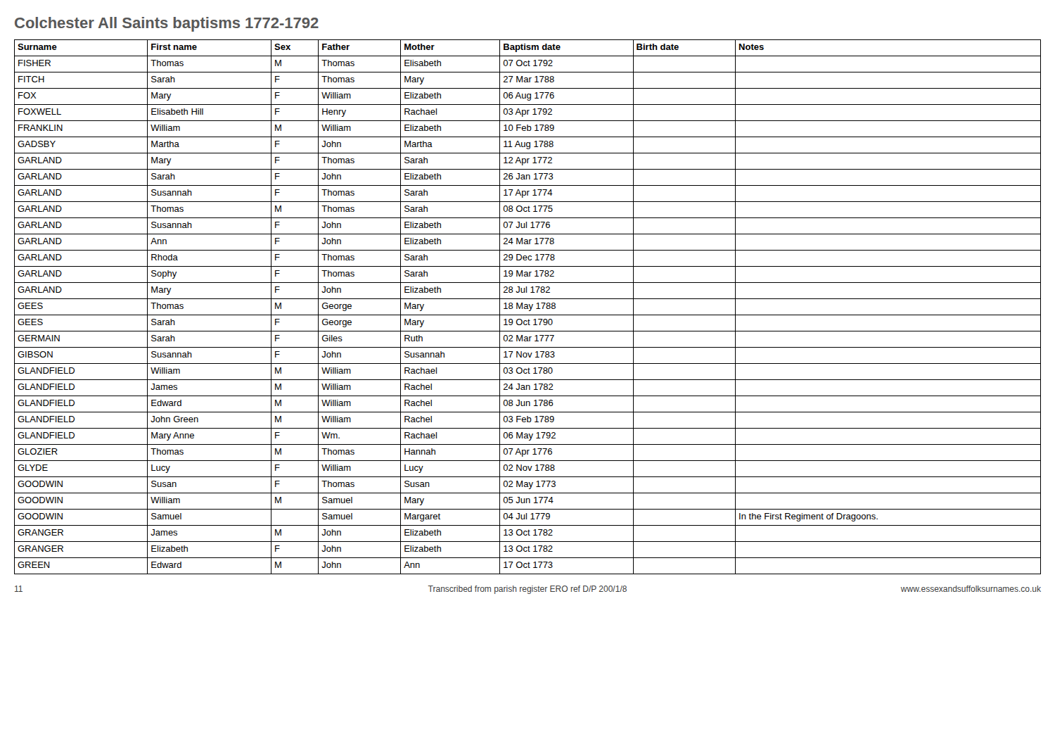Colchester All Saints baptisms 1772-1792
| Surname | First name | Sex | Father | Mother | Baptism date | Birth date | Notes |
| --- | --- | --- | --- | --- | --- | --- | --- |
| FISHER | Thomas | M | Thomas | Elisabeth | 07 Oct 1792 | | |
| FITCH | Sarah | F | Thomas | Mary | 27 Mar 1788 | | |
| FOX | Mary | F | William | Elizabeth | 06 Aug 1776 | | |
| FOXWELL | Elisabeth Hill | F | Henry | Rachael | 03 Apr 1792 | | |
| FRANKLIN | William | M | William | Elizabeth | 10 Feb 1789 | | |
| GADSBY | Martha | F | John | Martha | 11 Aug 1788 | | |
| GARLAND | Mary | F | Thomas | Sarah | 12 Apr 1772 | | |
| GARLAND | Sarah | F | John | Elizabeth | 26 Jan 1773 | | |
| GARLAND | Susannah | F | Thomas | Sarah | 17 Apr 1774 | | |
| GARLAND | Thomas | M | Thomas | Sarah | 08 Oct 1775 | | |
| GARLAND | Susannah | F | John | Elizabeth | 07 Jul 1776 | | |
| GARLAND | Ann | F | John | Elizabeth | 24 Mar 1778 | | |
| GARLAND | Rhoda | F | Thomas | Sarah | 29 Dec 1778 | | |
| GARLAND | Sophy | F | Thomas | Sarah | 19 Mar 1782 | | |
| GARLAND | Mary | F | John | Elizabeth | 28 Jul 1782 | | |
| GEES | Thomas | M | George | Mary | 18 May 1788 | | |
| GEES | Sarah | F | George | Mary | 19 Oct 1790 | | |
| GERMAIN | Sarah | F | Giles | Ruth | 02 Mar 1777 | | |
| GIBSON | Susannah | F | John | Susannah | 17 Nov 1783 | | |
| GLANDFIELD | William | M | William | Rachael | 03 Oct 1780 | | |
| GLANDFIELD | James | M | William | Rachel | 24 Jan 1782 | | |
| GLANDFIELD | Edward | M | William | Rachel | 08 Jun 1786 | | |
| GLANDFIELD | John Green | M | William | Rachel | 03 Feb 1789 | | |
| GLANDFIELD | Mary Anne | F | Wm. | Rachael | 06 May 1792 | | |
| GLOZIER | Thomas | M | Thomas | Hannah | 07 Apr 1776 | | |
| GLYDE | Lucy | F | William | Lucy | 02 Nov 1788 | | |
| GOODWIN | Susan | F | Thomas | Susan | 02 May 1773 | | |
| GOODWIN | William | M | Samuel | Mary | 05 Jun 1774 | | |
| GOODWIN | Samuel | | Samuel | Margaret | 04 Jul 1779 | | In the First Regiment of Dragoons. |
| GRANGER | James | M | John | Elizabeth | 13 Oct 1782 | | |
| GRANGER | Elizabeth | F | John | Elizabeth | 13 Oct 1782 | | |
| GREEN | Edward | M | John | Ann | 17 Oct 1773 | | |
11
Transcribed from parish register ERO ref D/P 200/1/8
www.essexandsuffolksurnames.co.uk